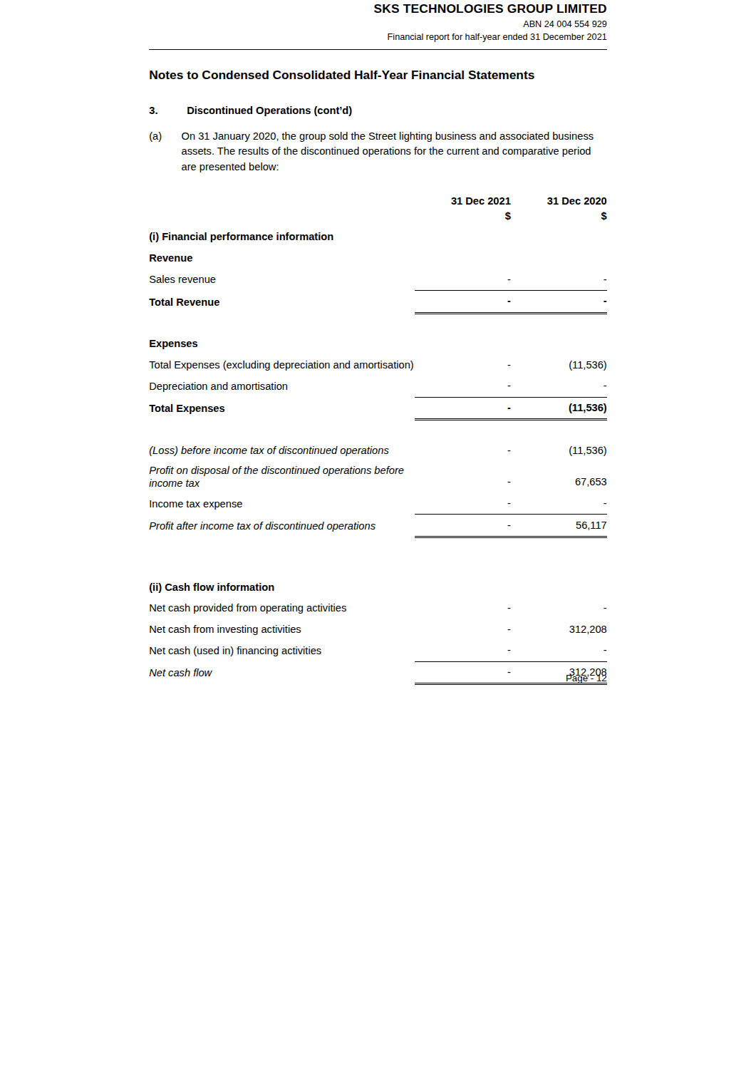SKS TECHNOLOGIES GROUP LIMITED
ABN 24 004 554 929
Financial report for half-year ended 31 December 2021
Notes to Condensed Consolidated Half-Year Financial Statements
3. Discontinued Operations (cont’d)
(a)
On 31 January 2020, the group sold the Street lighting business and associated business assets. The results of the discontinued operations for the current and comparative period are presented below:
| | 31 Dec 2021 | 31 Dec 2020 |
| --- | --- | --- |
| | $ | $ |
| (i) Financial performance information | | |
| Revenue | | |
| Sales revenue | - | - |
| Total Revenue | - | - |
| Expenses | | |
| Total Expenses (excluding depreciation and amortisation) | - | (11,536) |
| Depreciation and amortisation | - | - |
| Total Expenses | - | (11,536) |
| (Loss) before income tax of discontinued operations | - | (11,536) |
| Profit on disposal of the discontinued operations before income tax | - | 67,653 |
| Income tax expense | - | - |
| Profit after income tax of discontinued operations | - | 56,117 |
| (ii) Cash flow information | | |
| Net cash provided from operating activities | - | - |
| Net cash from investing activities | - | 312,208 |
| Net cash (used in) financing activities | - | - |
| Net cash flow | - | 312,208 |
Page - 12